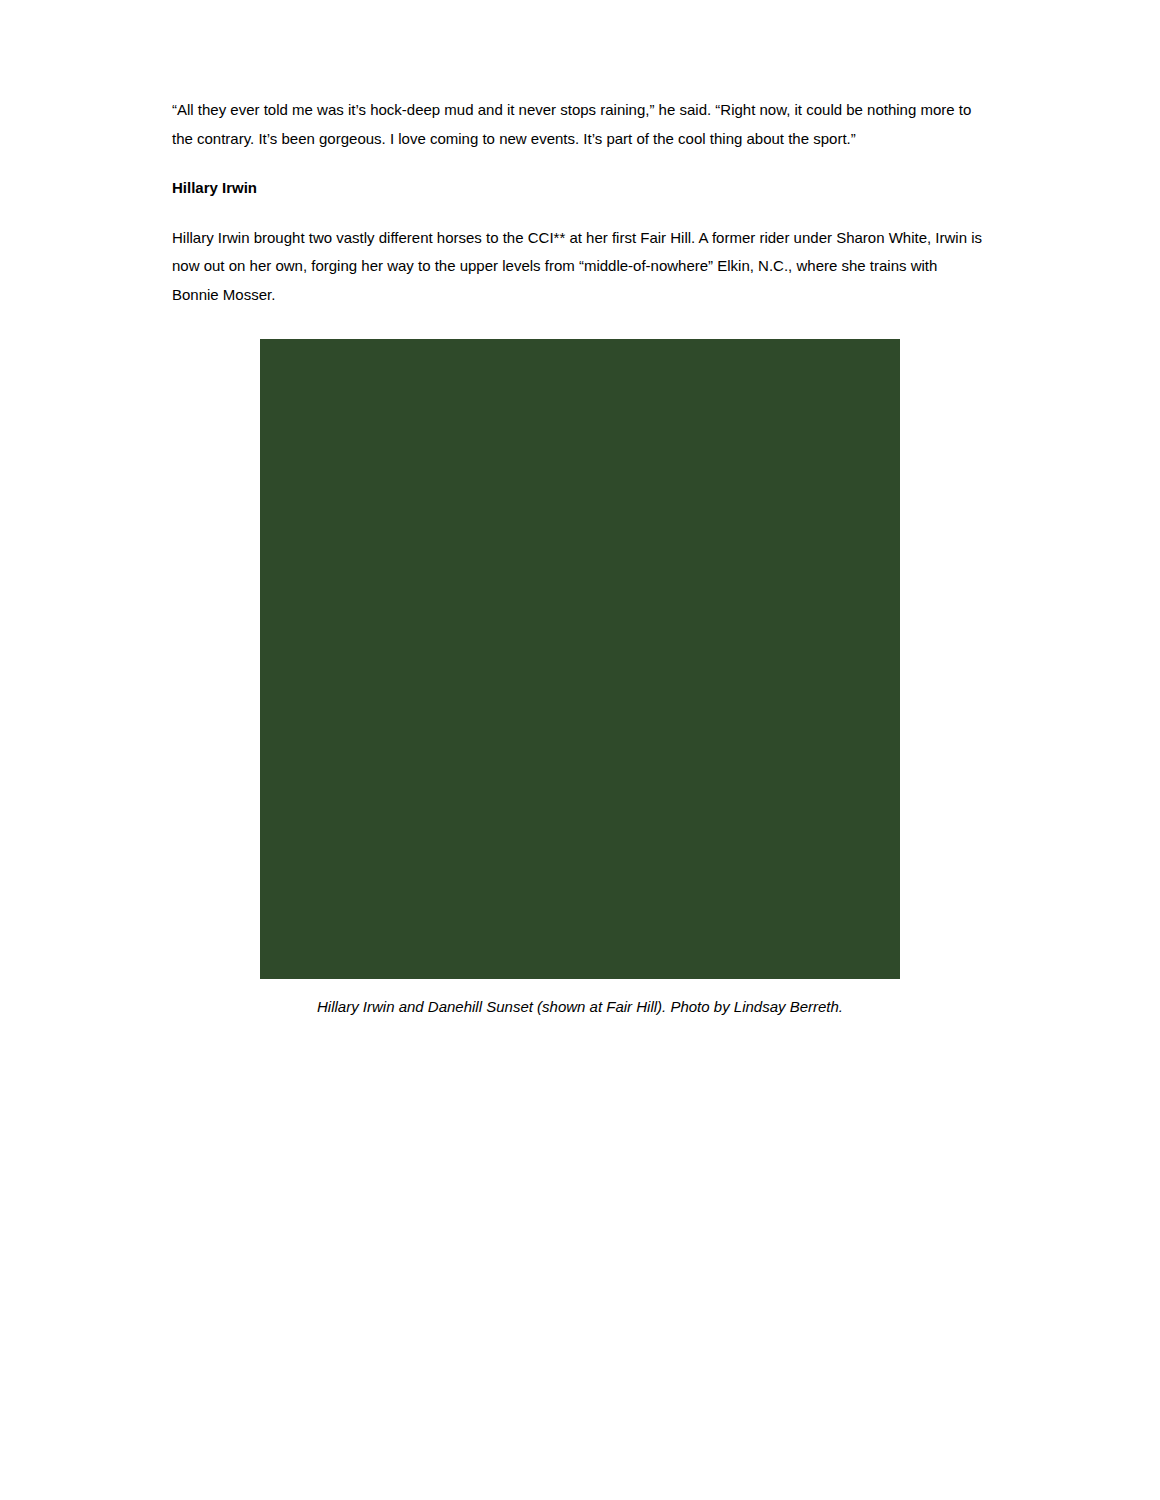“All they ever told me was it’s hock-deep mud and it never stops raining,” he said. “Right now, it could be nothing more to the contrary. It’s been gorgeous. I love coming to new events. It’s part of the cool thing about the sport.”
Hillary Irwin
Hillary Irwin brought two vastly different horses to the CCI** at her first Fair Hill. A former rider under Sharon White, Irwin is now out on her own, forging her way to the upper levels from “middle-of-nowhere” Elkin, N.C., where she trains with Bonnie Mosser.
Hillary Irwin and Danehill Sunset (shown at Fair Hill). Photo by Lindsay Berreth.